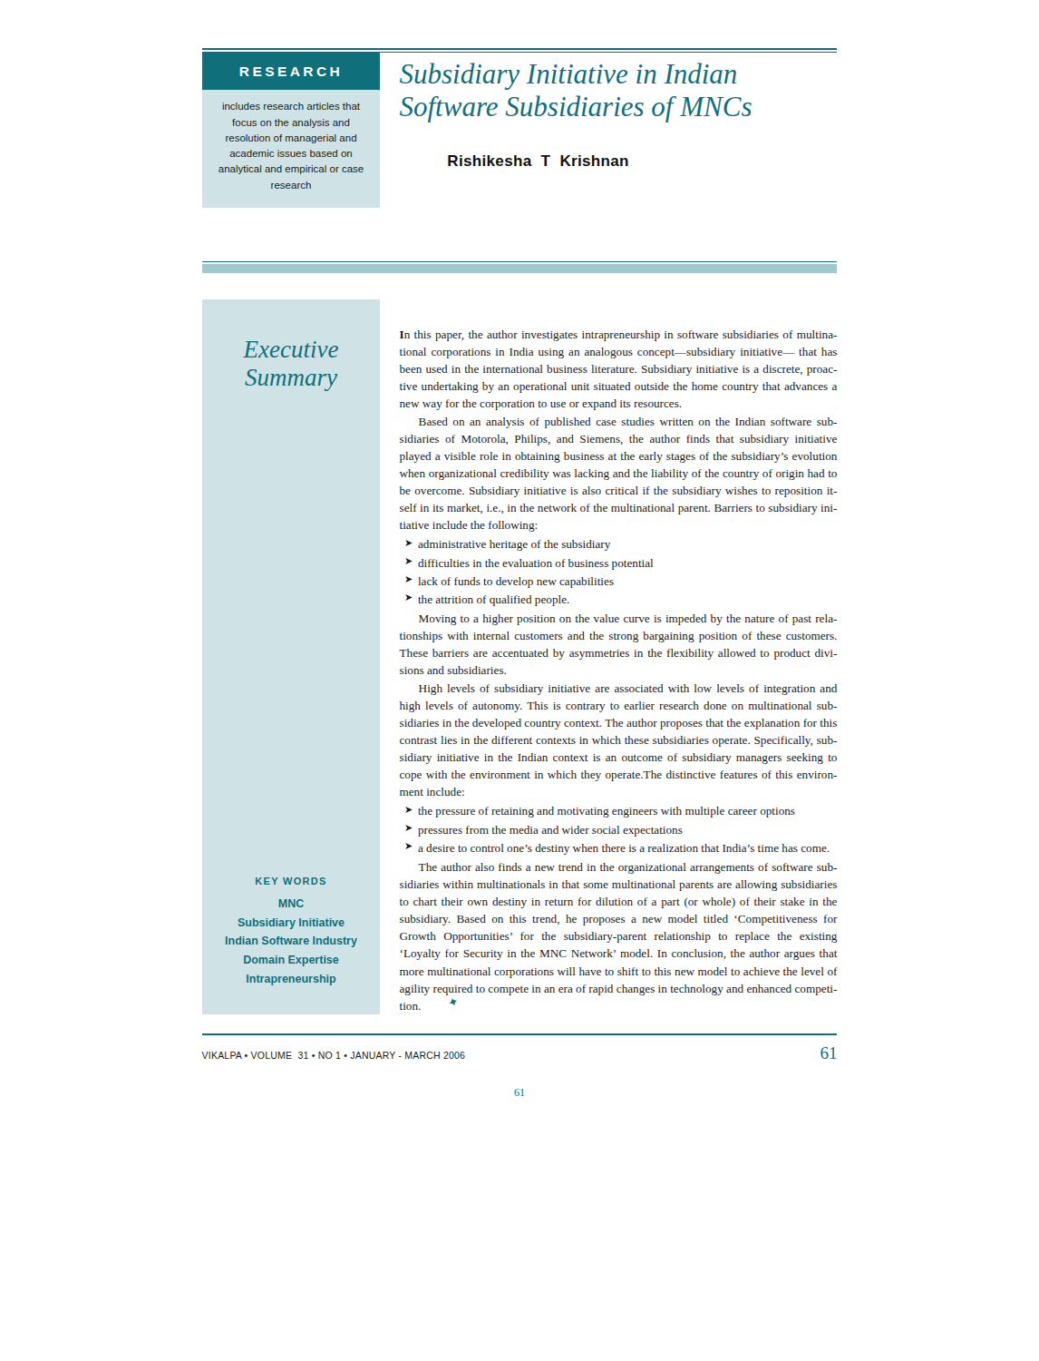RESEARCH
includes research articles that focus on the analysis and resolution of managerial and academic issues based on analytical and empirical or case research
Subsidiary Initiative in Indian Software Subsidiaries of MNCs
Rishikesha T Krishnan
Executive
Summary
KEY WORDS
MNC
Subsidiary Initiative
Indian Software Industry
Domain Expertise
Intrapreneurship
In this paper, the author investigates intrapreneurship in software subsidiaries of multinational corporations in India using an analogous concept—subsidiary initiative— that has been used in the international business literature. Subsidiary initiative is a discrete, proactive undertaking by an operational unit situated outside the home country that advances a new way for the corporation to use or expand its resources.
Based on an analysis of published case studies written on the Indian software subsidiaries of Motorola, Philips, and Siemens, the author finds that subsidiary initiative played a visible role in obtaining business at the early stages of the subsidiary’s evolution when organizational credibility was lacking and the liability of the country of origin had to be overcome. Subsidiary initiative is also critical if the subsidiary wishes to reposition itself in its market, i.e., in the network of the multinational parent. Barriers to subsidiary initiative include the following:
administrative heritage of the subsidiary
difficulties in the evaluation of business potential
lack of funds to develop new capabilities
the attrition of qualified people.
Moving to a higher position on the value curve is impeded by the nature of past relationships with internal customers and the strong bargaining position of these customers. These barriers are accentuated by asymmetries in the flexibility allowed to product divisions and subsidiaries.
High levels of subsidiary initiative are associated with low levels of integration and high levels of autonomy. This is contrary to earlier research done on multinational subsidiaries in the developed country context. The author proposes that the explanation for this contrast lies in the different contexts in which these subsidiaries operate. Specifically, subsidiary initiative in the Indian context is an outcome of subsidiary managers seeking to cope with the environment in which they operate.The distinctive features of this environment include:
the pressure of retaining and motivating engineers with multiple career options
pressures from the media and wider social expectations
a desire to control one’s destiny when there is a realization that India’s time has come.
The author also finds a new trend in the organizational arrangements of software subsidiaries within multinationals in that some multinational parents are allowing subsidiaries to chart their own destiny in return for dilution of a part (or whole) of their stake in the subsidiary. Based on this trend, he proposes a new model titled ‘Competitiveness for Growth Opportunities’ for the subsidiary-parent relationship to replace the existing ‘Loyalty for Security in the MNC Network’ model. In conclusion, the author argues that more multinational corporations will have to shift to this new model to achieve the level of agility required to compete in an era of rapid changes in technology and enhanced competition. ✦
VIKALPA • VOLUME 31 • NO 1 • JANUARY - MARCH 2006
61
61